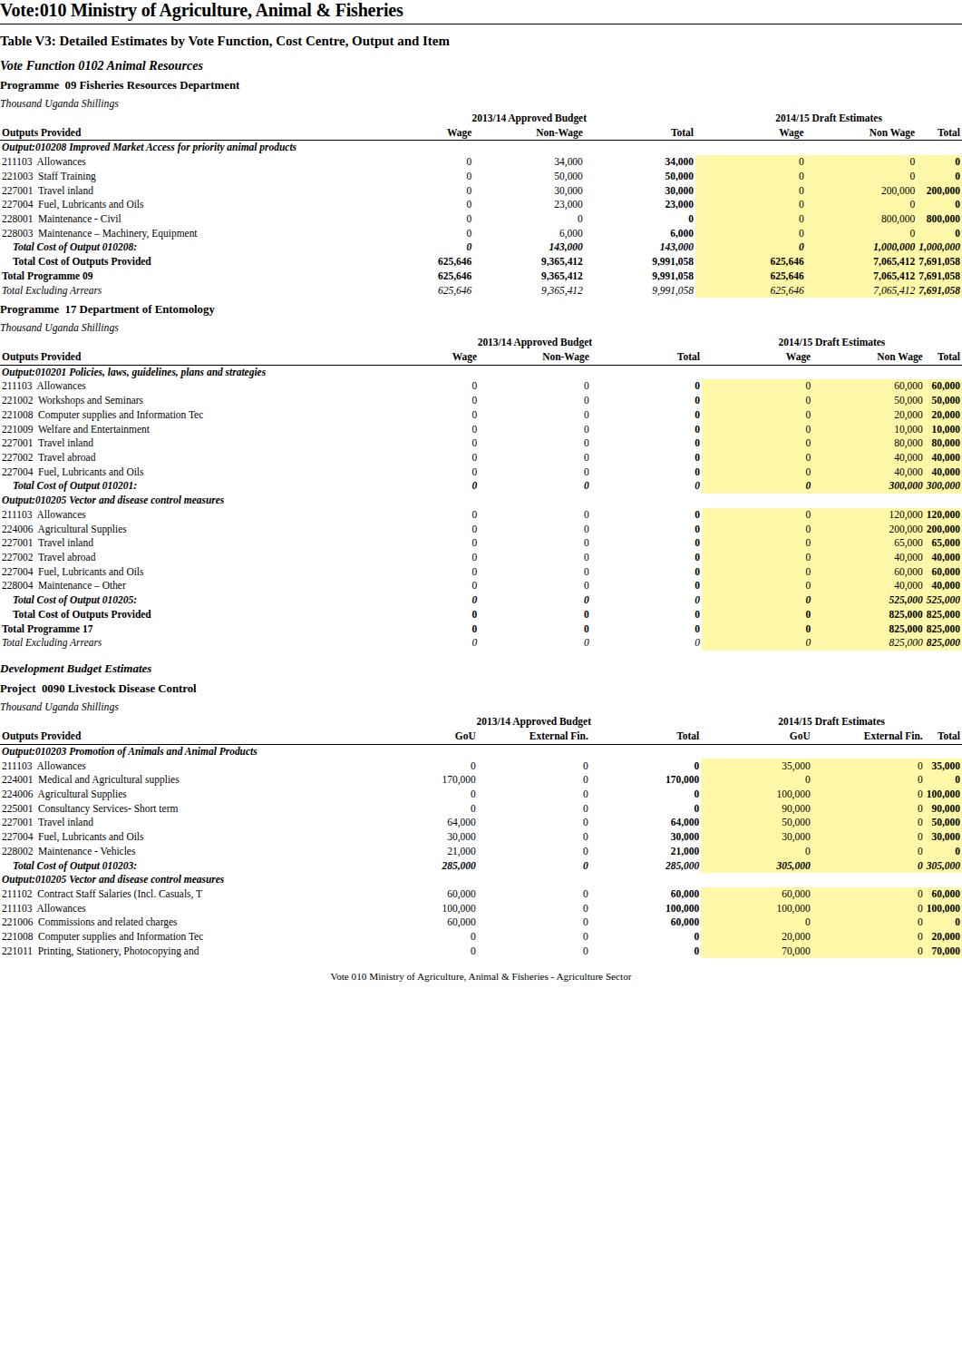Vote:010 Ministry of Agriculture, Animal & Fisheries
Table V3: Detailed Estimates by Vote Function, Cost Centre, Output and Item
Vote Function 0102 Animal Resources
Programme 09 Fisheries Resources Department
Thousand Uganda Shillings
| | 2013/14 Approved Budget | 2014/15 Draft Estimates |
| --- | --- | --- |
| Outputs Provided | Wage | Non-Wage | Total | Wage | Non Wage | Total |
| Output:010208 Improved Market Access for priority animal products |
| 211103 Allowances | 0 | 34,000 | 34,000 | 0 | 0 | 0 |
| 221003 Staff Training | 0 | 50,000 | 50,000 | 0 | 0 | 0 |
| 227001 Travel inland | 0 | 30,000 | 30,000 | 0 | 200,000 | 200,000 |
| 227004 Fuel, Lubricants and Oils | 0 | 23,000 | 23,000 | 0 | 0 | 0 |
| 228001 Maintenance - Civil | 0 | 0 | 0 | 0 | 800,000 | 800,000 |
| 228003 Maintenance – Machinery, Equipment | 0 | 6,000 | 6,000 | 0 | 0 | 0 |
| Total Cost of Output 010208: | 0 | 143,000 | 143,000 | 0 | 1,000,000 | 1,000,000 |
| Total Cost of Outputs Provided | 625,646 | 9,365,412 | 9,991,058 | 625,646 | 7,065,412 | 7,691,058 |
| Total Programme 09 | 625,646 | 9,365,412 | 9,991,058 | 625,646 | 7,065,412 | 7,691,058 |
| Total Excluding Arrears | 625,646 | 9,365,412 | 9,991,058 | 625,646 | 7,065,412 | 7,691,058 |
Programme 17 Department of Entomology
Thousand Uganda Shillings
| | 2013/14 Approved Budget | 2014/15 Draft Estimates |
| --- | --- | --- |
| Outputs Provided | Wage | Non-Wage | Total | Wage | Non Wage | Total |
| Output:010201 Policies, laws, guidelines, plans and strategies |
| 211103 Allowances | 0 | 0 | 0 | 0 | 60,000 | 60,000 |
| 221002 Workshops and Seminars | 0 | 0 | 0 | 0 | 50,000 | 50,000 |
| 221008 Computer supplies and Information Tec | 0 | 0 | 0 | 0 | 20,000 | 20,000 |
| 221009 Welfare and Entertainment | 0 | 0 | 0 | 0 | 10,000 | 10,000 |
| 227001 Travel inland | 0 | 0 | 0 | 0 | 80,000 | 80,000 |
| 227002 Travel abroad | 0 | 0 | 0 | 0 | 40,000 | 40,000 |
| 227004 Fuel, Lubricants and Oils | 0 | 0 | 0 | 0 | 40,000 | 40,000 |
| Total Cost of Output 010201: | 0 | 0 | 0 | 0 | 300,000 | 300,000 |
| Output:010205 Vector and disease control measures |
| 211103 Allowances | 0 | 0 | 0 | 0 | 120,000 | 120,000 |
| 224006 Agricultural Supplies | 0 | 0 | 0 | 0 | 200,000 | 200,000 |
| 227001 Travel inland | 0 | 0 | 0 | 0 | 65,000 | 65,000 |
| 227002 Travel abroad | 0 | 0 | 0 | 0 | 40,000 | 40,000 |
| 227004 Fuel, Lubricants and Oils | 0 | 0 | 0 | 0 | 60,000 | 60,000 |
| 228004 Maintenance – Other | 0 | 0 | 0 | 0 | 40,000 | 40,000 |
| Total Cost of Output 010205: | 0 | 0 | 0 | 0 | 525,000 | 525,000 |
| Total Cost of Outputs Provided | 0 | 0 | 0 | 0 | 825,000 | 825,000 |
| Total Programme 17 | 0 | 0 | 0 | 0 | 825,000 | 825,000 |
| Total Excluding Arrears | 0 | 0 | 0 | 0 | 825,000 | 825,000 |
Development Budget Estimates
Project 0090 Livestock Disease Control
Thousand Uganda Shillings
| | 2013/14 Approved Budget | 2014/15 Draft Estimates |
| --- | --- | --- |
| Outputs Provided | GoU | External Fin. | Total | GoU | External Fin. | Total |
| Output:010203 Promotion of Animals and Animal Products |
| 211103 Allowances | 0 | 0 | 0 | 35,000 | 0 | 35,000 |
| 224001 Medical and Agricultural supplies | 170,000 | 0 | 170,000 | 0 | 0 | 0 |
| 224006 Agricultural Supplies | 0 | 0 | 0 | 100,000 | 0 | 100,000 |
| 225001 Consultancy Services- Short term | 0 | 0 | 0 | 90,000 | 0 | 90,000 |
| 227001 Travel inland | 64,000 | 0 | 64,000 | 50,000 | 0 | 50,000 |
| 227004 Fuel, Lubricants and Oils | 30,000 | 0 | 30,000 | 30,000 | 0 | 30,000 |
| 228002 Maintenance - Vehicles | 21,000 | 0 | 21,000 | 0 | 0 | 0 |
| Total Cost of Output 010203: | 285,000 | 0 | 285,000 | 305,000 | 0 | 305,000 |
| Output:010205 Vector and disease control measures |
| 211102 Contract Staff Salaries (Incl. Casuals, T | 60,000 | 0 | 60,000 | 60,000 | 0 | 60,000 |
| 211103 Allowances | 100,000 | 0 | 100,000 | 100,000 | 0 | 100,000 |
| 221006 Commissions and related charges | 60,000 | 0 | 60,000 | 0 | 0 | 0 |
| 221008 Computer supplies and Information Tec | 0 | 0 | 0 | 20,000 | 0 | 20,000 |
| 221011 Printing, Stationery, Photocopying and | 0 | 0 | 0 | 70,000 | 0 | 70,000 |
Vote 010 Ministry of Agriculture, Animal & Fisheries - Agriculture Sector